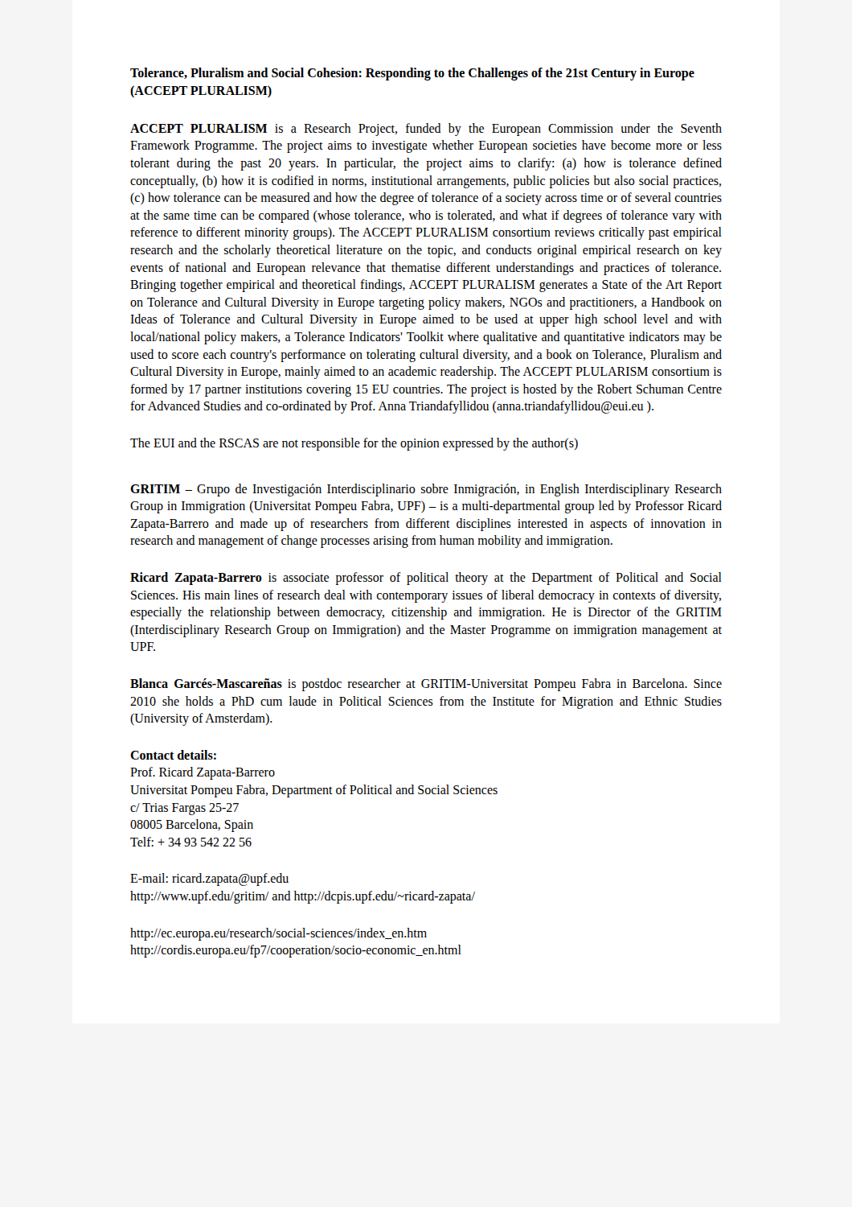Tolerance, Pluralism and Social Cohesion: Responding to the Challenges of the 21st Century in Europe (ACCEPT PLURALISM)
ACCEPT PLURALISM is a Research Project, funded by the European Commission under the Seventh Framework Programme. The project aims to investigate whether European societies have become more or less tolerant during the past 20 years. In particular, the project aims to clarify: (a) how is tolerance defined conceptually, (b) how it is codified in norms, institutional arrangements, public policies but also social practices, (c) how tolerance can be measured and how the degree of tolerance of a society across time or of several countries at the same time can be compared (whose tolerance, who is tolerated, and what if degrees of tolerance vary with reference to different minority groups). The ACCEPT PLURALISM consortium reviews critically past empirical research and the scholarly theoretical literature on the topic, and conducts original empirical research on key events of national and European relevance that thematise different understandings and practices of tolerance. Bringing together empirical and theoretical findings, ACCEPT PLURALISM generates a State of the Art Report on Tolerance and Cultural Diversity in Europe targeting policy makers, NGOs and practitioners, a Handbook on Ideas of Tolerance and Cultural Diversity in Europe aimed to be used at upper high school level and with local/national policy makers, a Tolerance Indicators' Toolkit where qualitative and quantitative indicators may be used to score each country's performance on tolerating cultural diversity, and a book on Tolerance, Pluralism and Cultural Diversity in Europe, mainly aimed to an academic readership. The ACCEPT PLULARISM consortium is formed by 17 partner institutions covering 15 EU countries. The project is hosted by the Robert Schuman Centre for Advanced Studies and co-ordinated by Prof. Anna Triandafyllidou (anna.triandafyllidou@eui.eu ).
The EUI and the RSCAS are not responsible for the opinion expressed by the author(s)
GRITIM – Grupo de Investigación Interdisciplinario sobre Inmigración, in English Interdisciplinary Research Group in Immigration (Universitat Pompeu Fabra, UPF) – is a multi-departmental group led by Professor Ricard Zapata-Barrero and made up of researchers from different disciplines interested in aspects of innovation in research and management of change processes arising from human mobility and immigration.
Ricard Zapata-Barrero is associate professor of political theory at the Department of Political and Social Sciences. His main lines of research deal with contemporary issues of liberal democracy in contexts of diversity, especially the relationship between democracy, citizenship and immigration. He is Director of the GRITIM (Interdisciplinary Research Group on Immigration) and the Master Programme on immigration management at UPF.
Blanca Garcés-Mascareñas is postdoc researcher at GRITIM-Universitat Pompeu Fabra in Barcelona. Since 2010 she holds a PhD cum laude in Political Sciences from the Institute for Migration and Ethnic Studies (University of Amsterdam).
Contact details:
Prof. Ricard Zapata-Barrero
Universitat Pompeu Fabra, Department of Political and Social Sciences
c/ Trias Fargas 25-27
08005 Barcelona, Spain
Telf: + 34 93 542 22 56
E-mail: ricard.zapata@upf.edu
http://www.upf.edu/gritim/ and http://dcpis.upf.edu/~ricard-zapata/
http://ec.europa.eu/research/social-sciences/index_en.htm
http://cordis.europa.eu/fp7/cooperation/socio-economic_en.html